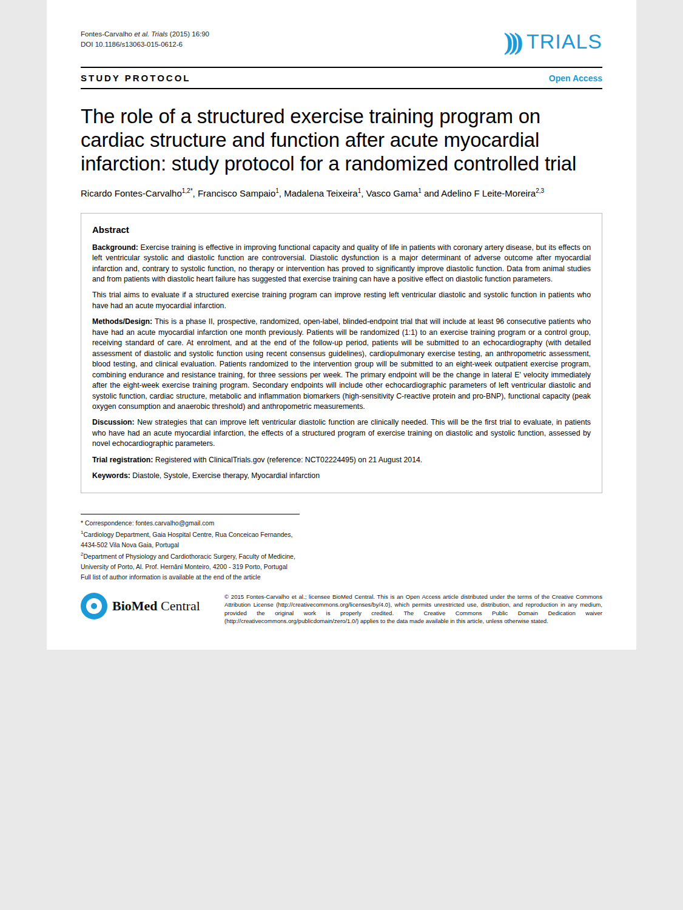Fontes-Carvalho et al. Trials (2015) 16:90
DOI 10.1186/s13063-015-0612-6
))) TRIALS
Study Protocol
Open Access
The role of a structured exercise training program on cardiac structure and function after acute myocardial infarction: study protocol for a randomized controlled trial
Ricardo Fontes-Carvalho1,2*, Francisco Sampaio1, Madalena Teixeira1, Vasco Gama1 and Adelino F Leite-Moreira2,3
Abstract
Background: Exercise training is effective in improving functional capacity and quality of life in patients with coronary artery disease, but its effects on left ventricular systolic and diastolic function are controversial. Diastolic dysfunction is a major determinant of adverse outcome after myocardial infarction and, contrary to systolic function, no therapy or intervention has proved to significantly improve diastolic function. Data from animal studies and from patients with diastolic heart failure has suggested that exercise training can have a positive effect on diastolic function parameters.
This trial aims to evaluate if a structured exercise training program can improve resting left ventricular diastolic and systolic function in patients who have had an acute myocardial infarction.
Methods/Design: This is a phase II, prospective, randomized, open-label, blinded-endpoint trial that will include at least 96 consecutive patients who have had an acute myocardial infarction one month previously. Patients will be randomized (1:1) to an exercise training program or a control group, receiving standard of care. At enrolment, and at the end of the follow-up period, patients will be submitted to an echocardiography (with detailed assessment of diastolic and systolic function using recent consensus guidelines), cardiopulmonary exercise testing, an anthropometric assessment, blood testing, and clinical evaluation. Patients randomized to the intervention group will be submitted to an eight-week outpatient exercise program, combining endurance and resistance training, for three sessions per week. The primary endpoint will be the change in lateral E' velocity immediately after the eight-week exercise training program. Secondary endpoints will include other echocardiographic parameters of left ventricular diastolic and systolic function, cardiac structure, metabolic and inflammation biomarkers (high-sensitivity C-reactive protein and pro-BNP), functional capacity (peak oxygen consumption and anaerobic threshold) and anthropometric measurements.
Discussion: New strategies that can improve left ventricular diastolic function are clinically needed. This will be the first trial to evaluate, in patients who have had an acute myocardial infarction, the effects of a structured program of exercise training on diastolic and systolic function, assessed by novel echocardiographic parameters.
Trial registration: Registered with ClinicalTrials.gov (reference: NCT02224495) on 21 August 2014.
Keywords: Diastole, Systole, Exercise therapy, Myocardial infarction
* Correspondence: fontes.carvalho@gmail.com
1Cardiology Department, Gaia Hospital Centre, Rua Conceicao Fernandes,
4434-502 Vila Nova Gaia, Portugal
2Department of Physiology and Cardiothoracic Surgery, Faculty of Medicine,
University of Porto, Al. Prof. Hernâni Monteiro, 4200 - 319 Porto, Portugal
Full list of author information is available at the end of the article
BioMed Central
© 2015 Fontes-Carvalho et al.; licensee BioMed Central. This is an Open Access article distributed under the terms of the Creative Commons Attribution License (http://creativecommons.org/licenses/by/4.0), which permits unrestricted use, distribution, and reproduction in any medium, provided the original work is properly credited. The Creative Commons Public Domain Dedication waiver (http://creativecommons.org/publicdomain/zero/1.0/) applies to the data made available in this article, unless otherwise stated.